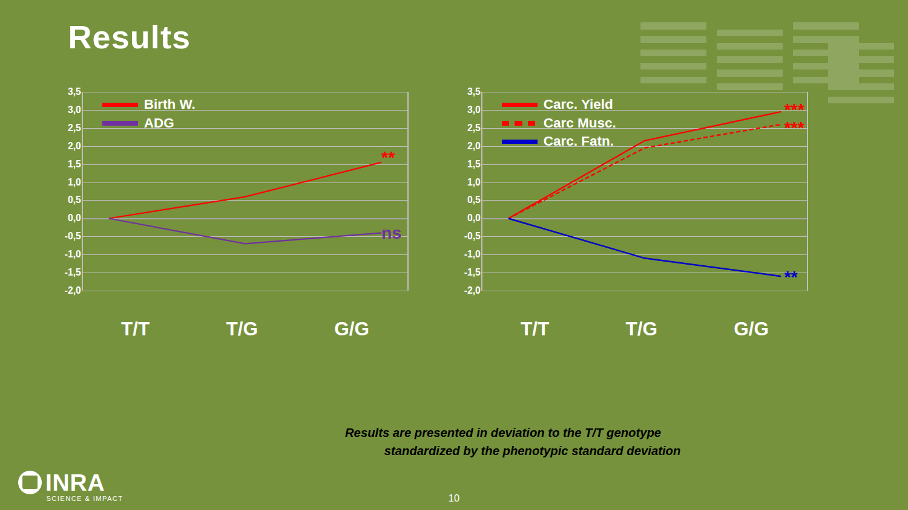Results
3,5 3,0 2,5 2,0 1,5 1,0 0,5 0,0 -0,5 -1,0 -1,5 -2,0
Birth W.
ADG
**
ns
T/T T/G G/G
3,5 3,0 2,5 2,0 1,5 1,0 0,5 0,0 -0,5 -1,0 -1,5 -2,0
Carc. Yield
Carc Musc.
Carc. Fatn.
***
***
**
T/T T/G G/G
Results are presented in deviation to the T/T genotype standardized by the phenotypic standard deviation
INRA
SCIENCE & IMPACT
10